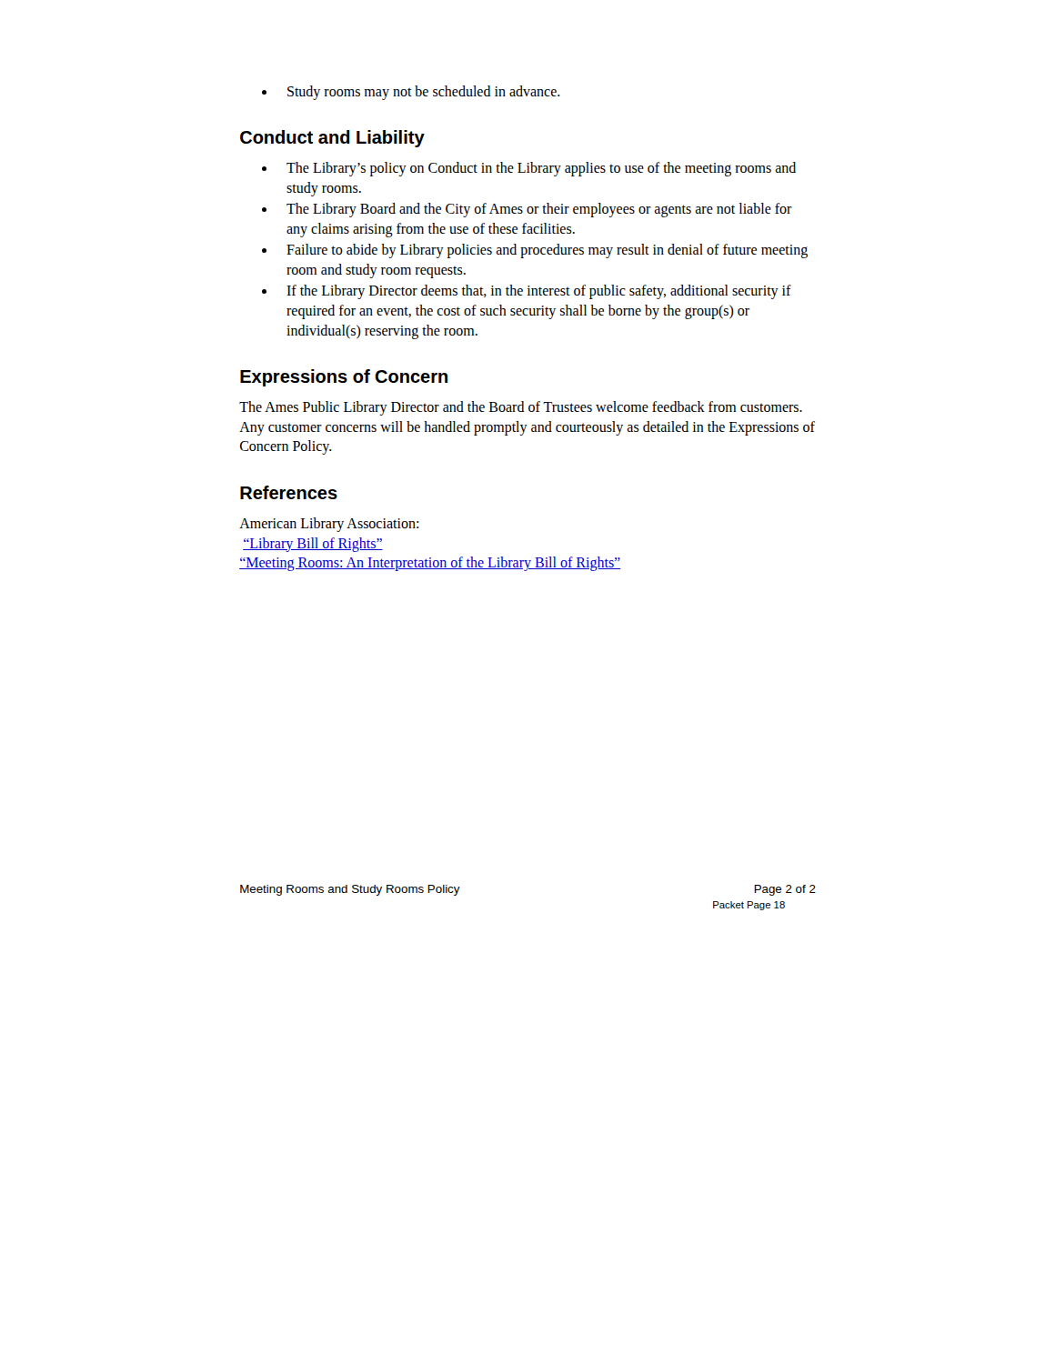Study rooms may not be scheduled in advance.
Conduct and Liability
The Library’s policy on Conduct in the Library applies to use of the meeting rooms and study rooms.
The Library Board and the City of Ames or their employees or agents are not liable for any claims arising from the use of these facilities.
Failure to abide by Library policies and procedures may result in denial of future meeting room and study room requests.
If the Library Director deems that, in the interest of public safety, additional security if required for an event, the cost of such security shall be borne by the group(s) or individual(s) reserving the room.
Expressions of Concern
The Ames Public Library Director and the Board of Trustees welcome feedback from customers. Any customer concerns will be handled promptly and courteously as detailed in the Expressions of Concern Policy.
References
American Library Association:
“Library Bill of Rights”
“Meeting Rooms: An Interpretation of the Library Bill of Rights”
Meeting Rooms and Study Rooms Policy
Page 2 of 2
Packet Page 18